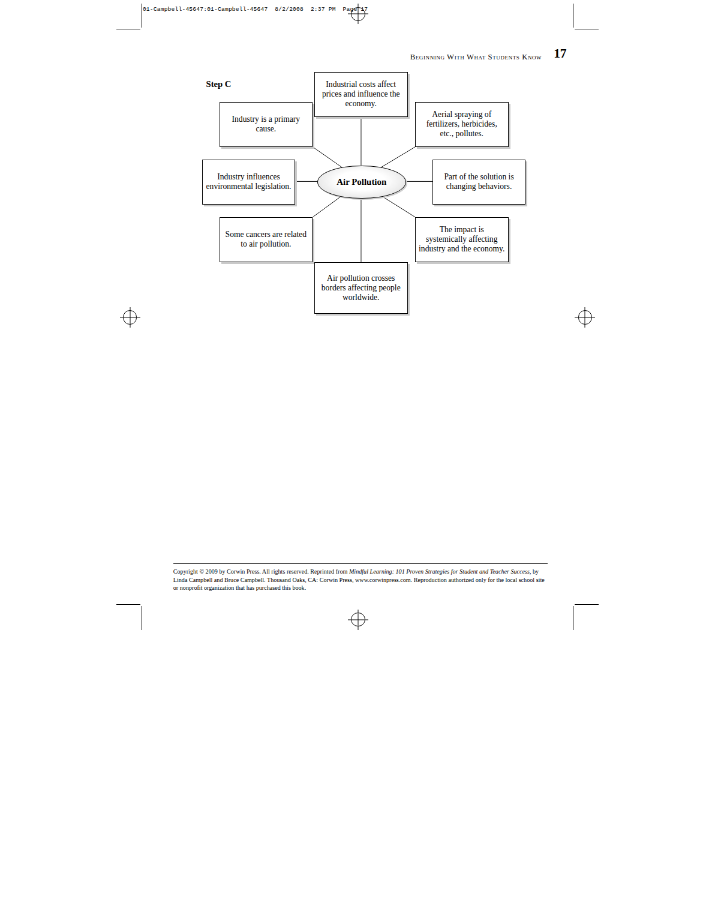01-Campbell-45647:01-Campbell-45647 8/2/2008 2:37 PM Page 17
Beginning With What Students Know
17
Step C
Industrial costs affect prices and influence the economy.
Industry is a primary cause.
Aerial spraying of fertilizers, herbicides, etc., pollutes.
Industry influences environmental legislation.
Part of the solution is changing behaviors.
Some cancers are related to air pollution.
The impact is systemically affecting industry and the economy.
Air pollution crosses borders affecting people worldwide.
Air Pollution
Copyright © 2009 by Corwin Press. All rights reserved. Reprinted from Mindful Learning: 101 Proven Strategies for Student and Teacher Success, by Linda Campbell and Bruce Campbell. Thousand Oaks, CA: Corwin Press, www.corwinpress.com. Reproduction authorized only for the local school site or nonprofit organization that has purchased this book.